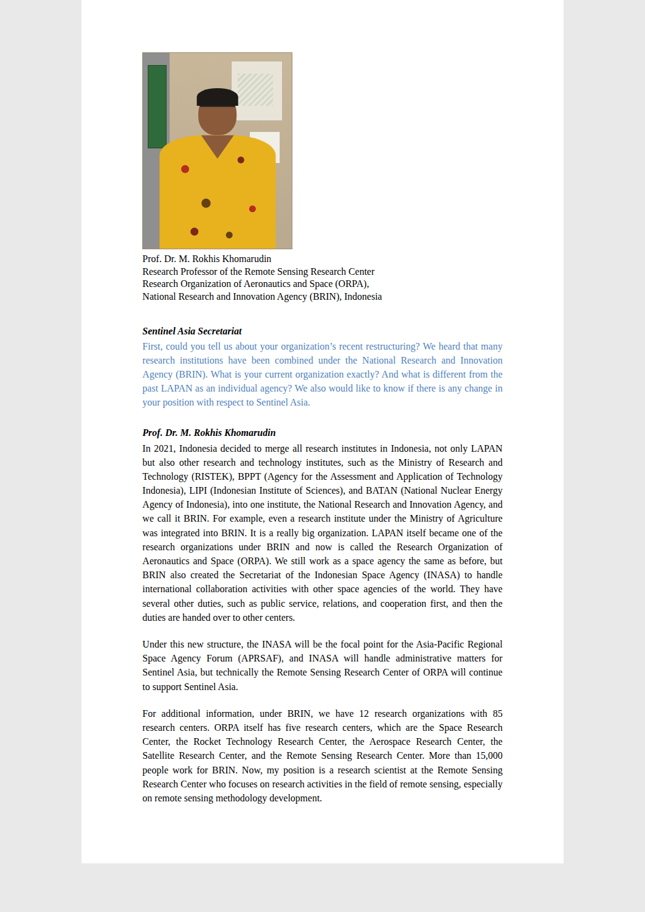Prof. Dr. M. Rokhis Khomarudin
Research Professor of the Remote Sensing Research Center
Research Organization of Aeronautics and Space (ORPA),
National Research and Innovation Agency (BRIN), Indonesia
Sentinel Asia Secretariat
First, could you tell us about your organization’s recent restructuring? We heard that many research institutions have been combined under the National Research and Innovation Agency (BRIN). What is your current organization exactly? And what is different from the past LAPAN as an individual agency? We also would like to know if there is any change in your position with respect to Sentinel Asia.
Prof. Dr. M. Rokhis Khomarudin
In 2021, Indonesia decided to merge all research institutes in Indonesia, not only LAPAN but also other research and technology institutes, such as the Ministry of Research and Technology (RISTEK), BPPT (Agency for the Assessment and Application of Technology Indonesia), LIPI (Indonesian Institute of Sciences), and BATAN (National Nuclear Energy Agency of Indonesia), into one institute, the National Research and Innovation Agency, and we call it BRIN. For example, even a research institute under the Ministry of Agriculture was integrated into BRIN. It is a really big organization. LAPAN itself became one of the research organizations under BRIN and now is called the Research Organization of Aeronautics and Space (ORPA). We still work as a space agency the same as before, but BRIN also created the Secretariat of the Indonesian Space Agency (INASA) to handle international collaboration activities with other space agencies of the world. They have several other duties, such as public service, relations, and cooperation first, and then the duties are handed over to other centers.
Under this new structure, the INASA will be the focal point for the Asia-Pacific Regional Space Agency Forum (APRSAF), and INASA will handle administrative matters for Sentinel Asia, but technically the Remote Sensing Research Center of ORPA will continue to support Sentinel Asia.
For additional information, under BRIN, we have 12 research organizations with 85 research centers. ORPA itself has five research centers, which are the Space Research Center, the Rocket Technology Research Center, the Aerospace Research Center, the Satellite Research Center, and the Remote Sensing Research Center. More than 15,000 people work for BRIN. Now, my position is a research scientist at the Remote Sensing Research Center who focuses on research activities in the field of remote sensing, especially on remote sensing methodology development.